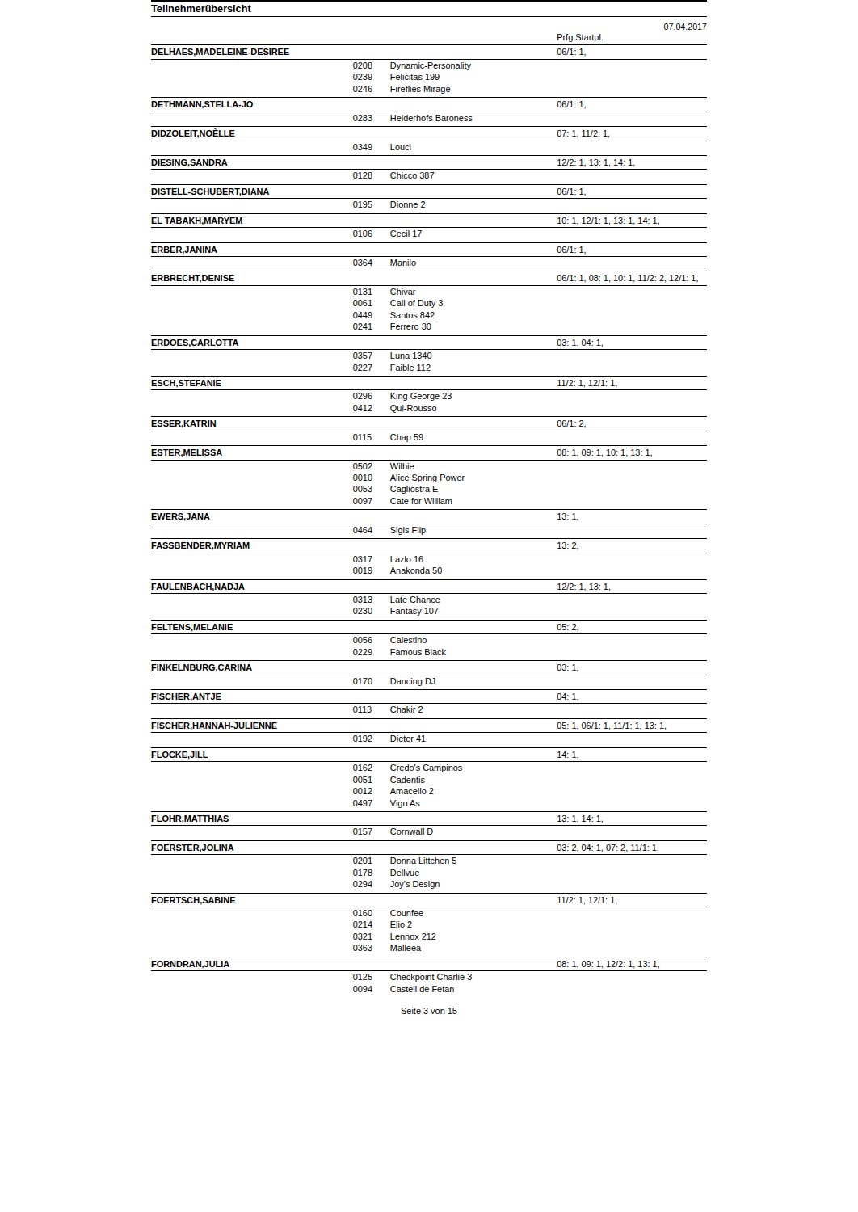Teilnehmerübersicht
07.04.2017
| | | | Prfg:Startpl. |
| DELHAES,MADELEINE-DESIREE | | | 06/1: 1, |
| | 0208 | Dynamic-Personality | |
| | 0239 | Felicitas 199 | |
| | 0246 | Fireflies Mirage | |
| DETHMANN,STELLA-JO | | | 06/1: 1, |
| | 0283 | Heiderhofs Baroness | |
| DIDZOLEIT,NOÈLLE | | | 07: 1, 11/2: 1, |
| | 0349 | Louci | |
| DIESING,SANDRA | | | 12/2: 1, 13: 1, 14: 1, |
| | 0128 | Chicco 387 | |
| DISTELL-SCHUBERT,DIANA | | | 06/1: 1, |
| | 0195 | Dionne 2 | |
| EL TABAKH,MARYEM | | | 10: 1, 12/1: 1, 13: 1, 14: 1, |
| | 0106 | Cecil 17 | |
| ERBER,JANINA | | | 06/1: 1, |
| | 0364 | Manilo | |
| ERBRECHT,DENISE | | | 06/1: 1, 08: 1, 10: 1, 11/2: 2, 12/1: 1, |
| | 0131 | Chivar | |
| | 0061 | Call of Duty 3 | |
| | 0449 | Santos 842 | |
| | 0241 | Ferrero 30 | |
| ERDOES,CARLOTTA | | | 03: 1, 04: 1, |
| | 0357 | Luna 1340 | |
| | 0227 | Faible 112 | |
| ESCH,STEFANIE | | | 11/2: 1, 12/1: 1, |
| | 0296 | King George 23 | |
| | 0412 | Qui-Rousso | |
| ESSER,KATRIN | | | 06/1: 2, |
| | 0115 | Chap 59 | |
| ESTER,MELISSA | | | 08: 1, 09: 1, 10: 1, 13: 1, |
| | 0502 | Wilbie | |
| | 0010 | Alice Spring Power | |
| | 0053 | Cagliostra E | |
| | 0097 | Cate for William | |
| EWERS,JANA | | | 13: 1, |
| | 0464 | Sigis Flip | |
| FASSBENDER,MYRIAM | | | 13: 2, |
| | 0317 | Lazlo 16 | |
| | 0019 | Anakonda 50 | |
| FAULENBACH,NADJA | | | 12/2: 1, 13: 1, |
| | 0313 | Late Chance | |
| | 0230 | Fantasy 107 | |
| FELTENS,MELANIE | | | 05: 2, |
| | 0056 | Calestino | |
| | 0229 | Famous Black | |
| FINKELNBURG,CARINA | | | 03: 1, |
| | 0170 | Dancing DJ | |
| FISCHER,ANTJE | | | 04: 1, |
| | 0113 | Chakir 2 | |
| FISCHER,HANNAH-JULIENNE | | | 05: 1, 06/1: 1, 11/1: 1, 13: 1, |
| | 0192 | Dieter 41 | |
| FLOCKE,JILL | | | 14: 1, |
| | 0162 | Credo's Campinos | |
| | 0051 | Cadentis | |
| | 0012 | Amacello 2 | |
| | 0497 | Vigo As | |
| FLOHR,MATTHIAS | | | 13: 1, 14: 1, |
| | 0157 | Cornwall D | |
| FOERSTER,JOLINA | | | 03: 2, 04: 1, 07: 2, 11/1: 1, |
| | 0201 | Donna Littchen 5 | |
| | 0178 | Dellvue | |
| | 0294 | Joy's Design | |
| FOERTSCH,SABINE | | | 11/2: 1, 12/1: 1, |
| | 0160 | Counfee | |
| | 0214 | Elio 2 | |
| | 0321 | Lennox 212 | |
| | 0363 | Malleea | |
| FORNDRAN,JULIA | | | 08: 1, 09: 1, 12/2: 1, 13: 1, |
| | 0125 | Checkpoint Charlie 3 | |
| | 0094 | Castell de Fetan | |
Seite 3 von 15